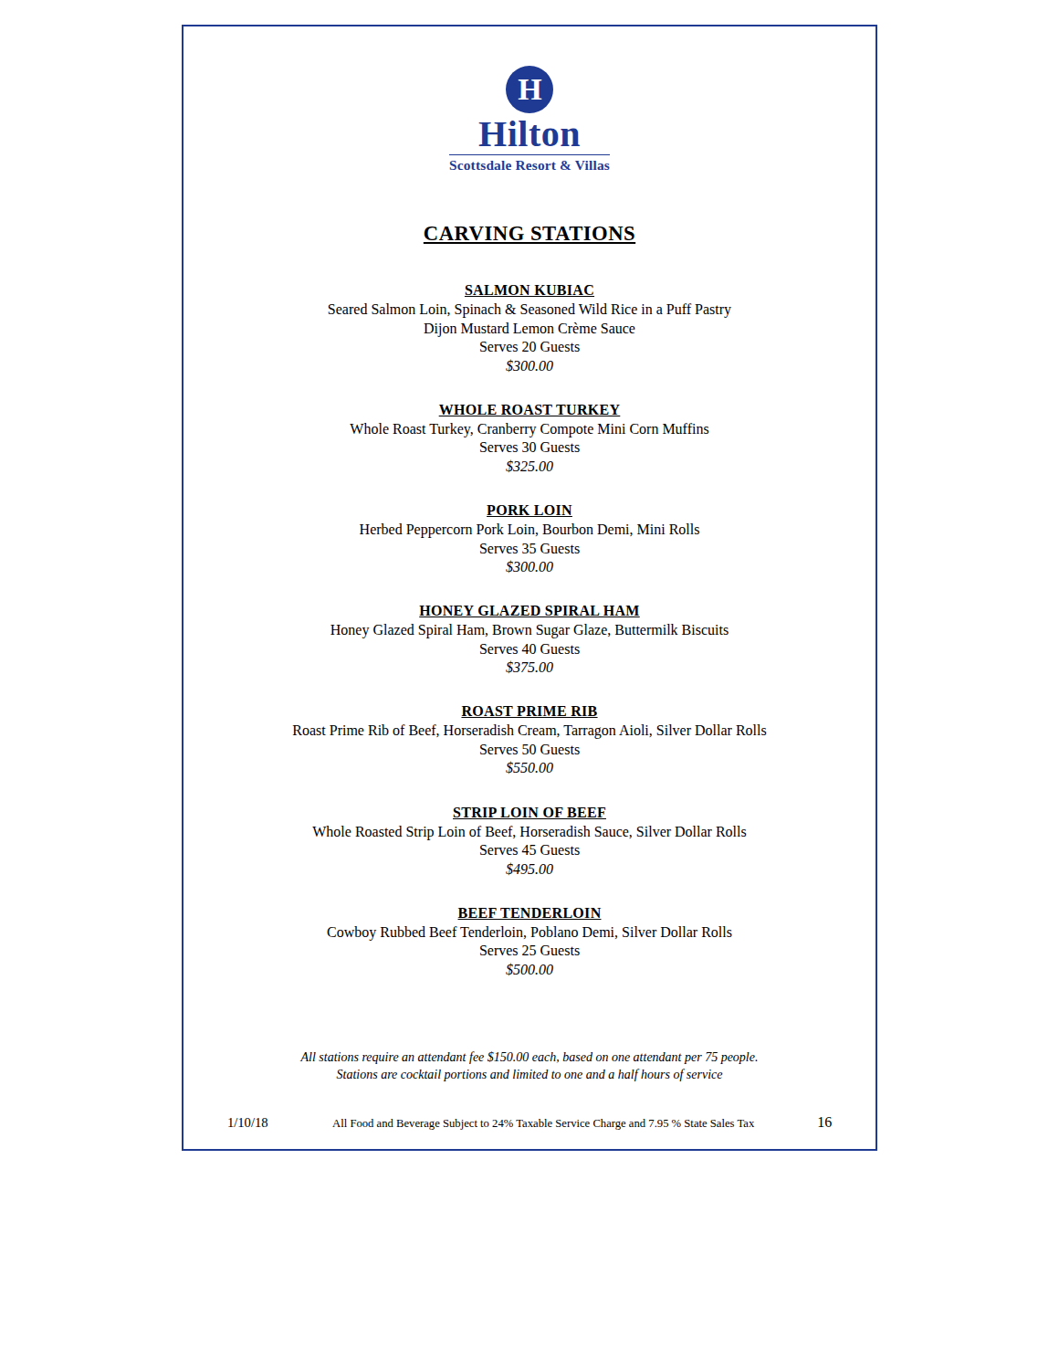H
Hilton
Scottsdale Resort & Villas
CARVING STATIONS
SALMON KUBIAC
Seared Salmon Loin, Spinach & Seasoned Wild Rice in a Puff Pastry
Dijon Mustard Lemon Crème Sauce
Serves 20 Guests
$300.00
WHOLE ROAST TURKEY
Whole Roast Turkey, Cranberry Compote Mini Corn Muffins
Serves 30 Guests
$325.00
PORK LOIN
Herbed Peppercorn Pork Loin, Bourbon Demi, Mini Rolls
Serves 35 Guests
$300.00
HONEY GLAZED SPIRAL HAM
Honey Glazed Spiral Ham, Brown Sugar Glaze, Buttermilk Biscuits
Serves 40 Guests
$375.00
ROAST PRIME RIB
Roast Prime Rib of Beef, Horseradish Cream, Tarragon Aioli, Silver Dollar Rolls
Serves 50 Guests
$550.00
STRIP LOIN OF BEEF
Whole Roasted Strip Loin of Beef, Horseradish Sauce, Silver Dollar Rolls
Serves 45 Guests
$495.00
BEEF TENDERLOIN
Cowboy Rubbed Beef Tenderloin, Poblano Demi, Silver Dollar Rolls
Serves 25 Guests
$500.00
All stations require an attendant fee $150.00 each, based on one attendant per 75 people.
Stations are cocktail portions and limited to one and a half hours of service
1/10/18
All Food and Beverage Subject to 24% Taxable Service Charge and 7.95 % State Sales Tax
16